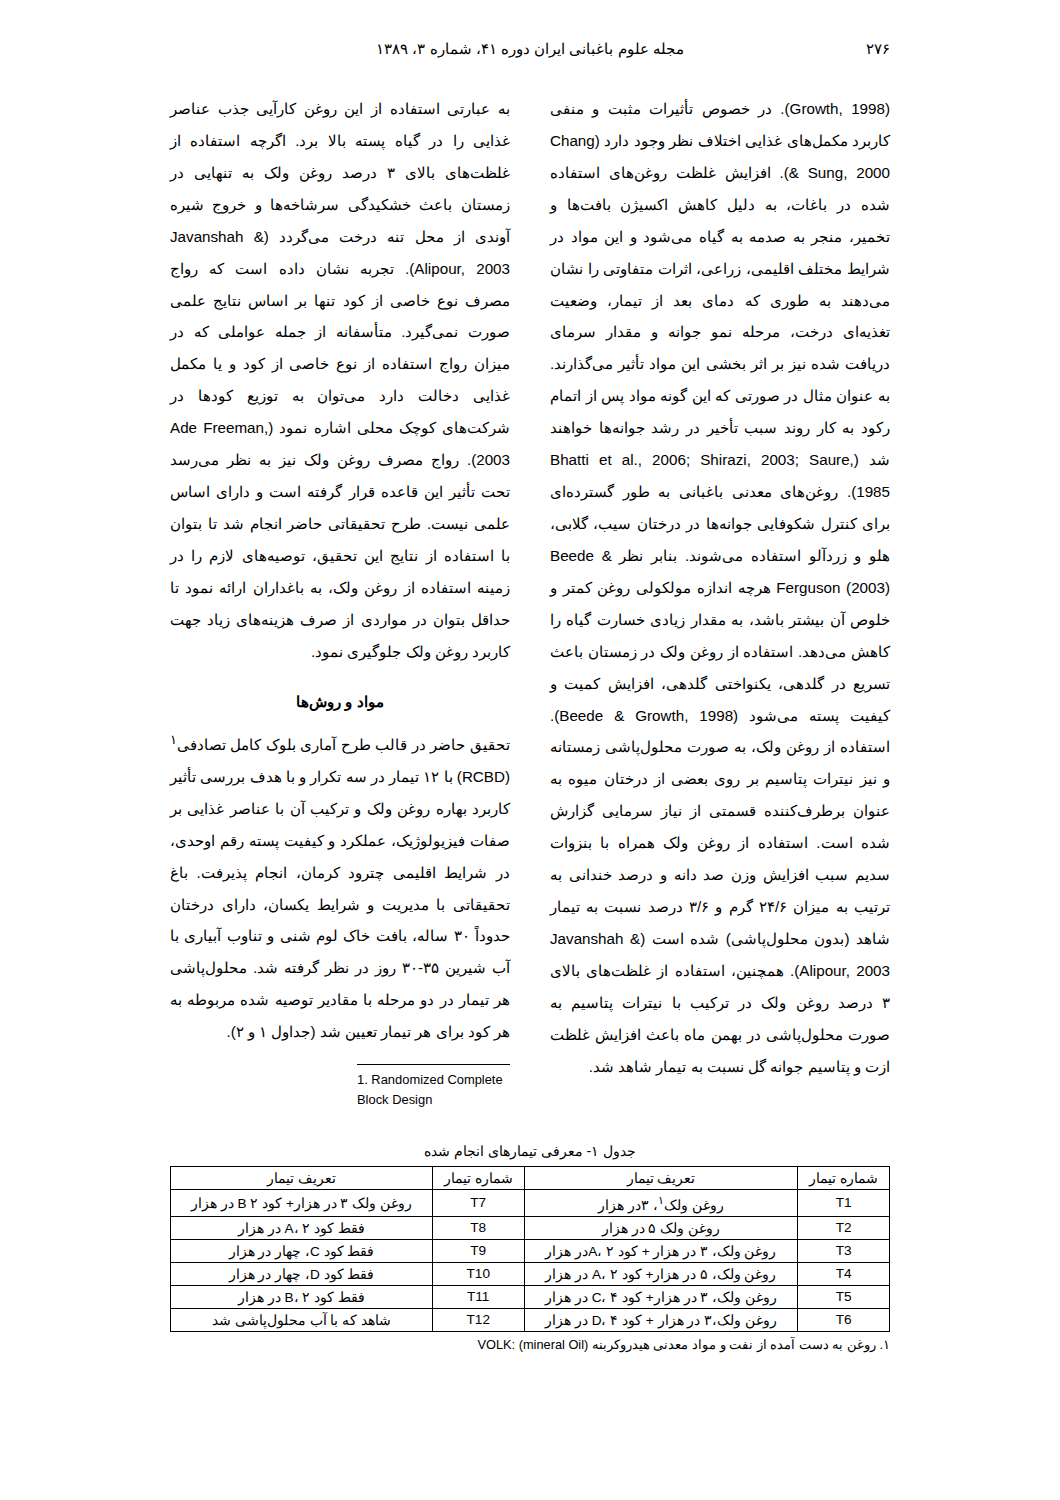۲۷۶ مجله علوم باغبانی ایران دوره ۴۱، شماره ۳، ۱۳۸۹
(Growth, 1998). در خصوص تأثیرات مثبت و منفی کاربرد مکمل‌های غذایی اختلاف نظر وجود دارد (Chang & Sung, 2000). افزایش غلظت روغن‌های استفاده شده در باغات، به دلیل کاهش اکسیژن بافت‌ها و تخمیر، منجر به صدمه به گیاه می‌شود و این مواد در شرایط مختلف اقلیمی، زراعی، اثرات متفاوتی را نشان می‌دهند به طوری که دمای بعد از تیمار، وضعیت تغذیه‌ای درخت، مرحله نمو جوانه و مقدار سرمای دریافت شده نیز بر اثر بخشی این مواد تأثیر می‌گذارند. به عنوان مثال در صورتی که این گونه مواد پس از اتمام رکود به کار روند سبب تأخیر در رشد جوانه‌ها خواهند شد (Bhatti et al., 2006; Shirazi, 2003; Saure, 1985). روغن‌های معدنی باغبانی به طور گسترده‌ای برای کنترل شکوفایی جوانه‌ها در درختان سیب، گلابی، هلو و زردآلو استفاده می‌شوند. بنابر نظر & Beede Ferguson (2003) هرچه اندازه مولکولی روغن کمتر و خلوص آن بیشتر باشد، به مقدار زیادی خسارت گیاه را کاهش می‌دهد. استفاده از روغن ولک در زمستان باعث تسریع در گلدهی، یکنواختی گلدهی، افزایش کمیت و کیفیت پسته می‌شود (Beede & Growth, 1998). استفاده از روغن ولک، به صورت محلول‌پاشی زمستانه و نیز نیترات پتاسیم بر روی بعضی از درختان میوه به عنوان برطرف‌کننده قسمتی از نیاز سرمایی گزارش شده است. استفاده از روغن ولک همراه با بنزوات سدیم سبب افزایش وزن صد دانه و درصد خندانی به ترتیب به میزان ۲۴/۶ گرم و ۳/۶ درصد نسبت به تیمار شاهد (بدون محلول‌پاشی) شده است (Javanshah & Alipour, 2003). همچنین، استفاده از غلظت‌های بالای ۳ درصد روغن ولک در ترکیب با نیترات پتاسیم به صورت محلول‌پاشی در بهمن ماه باعث افزایش غلظت ازت و پتاسیم جوانه گل نسبت به تیمار شاهد شد.
به عبارتی استفاده از این روغن کارآیی جذب عناصر غذایی را در گیاه پسته بالا برد. اگرچه استفاده از غلظت‌های بالای ۳ درصد روغن ولک به تنهایی در زمستان باعث خشکیدگی سرشاخه‌ها و خروج شیره آوندی از محل تنه درخت می‌گردد (Javanshah & Alipour, 2003). تجربه نشان داده است که رواج مصرف نوع خاصی از کود تنها بر اساس نتایج علمی صورت نمی‌گیرد. متأسفانه از جمله عواملی که در میزان رواج استفاده از نوع خاصی از کود و یا مکمل غذایی دخالت دارد می‌توان به توزیع کودها در شرکت‌های کوچک محلی اشاره نمود (Ade Freeman, 2003). رواج مصرف روغن ولک نیز به نظر می‌رسد تحت تأثیر این قاعده قرار گرفته است و دارای اساس علمی نیست. طرح تحقیقاتی حاضر انجام شد تا بتوان با استفاده از نتایج این تحقیق، توصیه‌های لازم را در زمینه استفاده از روغن ولک، به باغداران ارائه نمود تا حداقل بتوان در مواردی از صرف هزینه‌های زیاد جهت کاربرد روغن ولک جلوگیری نمود.
مواد و روش‌ها
تحقیق حاضر در قالب طرح آماری بلوک کامل تصادفی۱ (RCBD) با ۱۲ تیمار در سه تکرار و با هدف بررسی تأثیر کاربرد بهاره روغن ولک و ترکیب آن با عناصر غذایی بر صفات فیزیولوژیک، عملکرد و کیفیت پسته رقم اوحدی، در شرایط اقلیمی چترود کرمان، انجام پذیرفت. باغ تحقیقاتی با مدیریت و شرایط یکسان، دارای درختان حدوداً ۳۰ ساله، بافت خاک لوم شنی و تناوب آبیاری با آب شیرین ۳۵-۳۰ روز در نظر گرفته شد. محلول‌پاشی هر تیمار در دو مرحله با مقادیر توصیه شده مربوطه به هر کود برای هر تیمار تعیین شد (جداول ۱ و ۲).
1. Randomized Complete Block Design
جدول ۱- معرفی تیمارهای انجام شده
| شماره تیمار | تعریف تیمار | شماره تیمار | تعریف تیمار |
| --- | --- | --- | --- |
| T1 | روغن ولک ۱ ، ۳در هزار | T7 | روغن ولک ۳ در هزار+ کود B ۲ در هزار |
| T2 | روغن ولک ۵ در هزار | T8 | فقط کود A، ۲ در هزار |
| T3 | روغن ولک، ۳ در هزار + کود A، ۲در هزار | T9 | فقط کود C، چهار در هزار |
| T4 | روغن ولک، ۵ در هزار+ کود A، ۲ در هزار | T10 | فقط کود D، چهار در هزار |
| T5 | روغن ولک، ۳ در هزار+ کود C، ۴ در هزار | T11 | فقط کود B، ۲ در هزار |
| T6 | روغن ولک،۳ در هزار + کود D، ۴ در هزار | T12 | شاهد که با آب محلول‌پاشی شد |
۱. روغن به دست آمده از نفت و مواد معدنی هیدروکربنه VOLK: (mineral Oil)